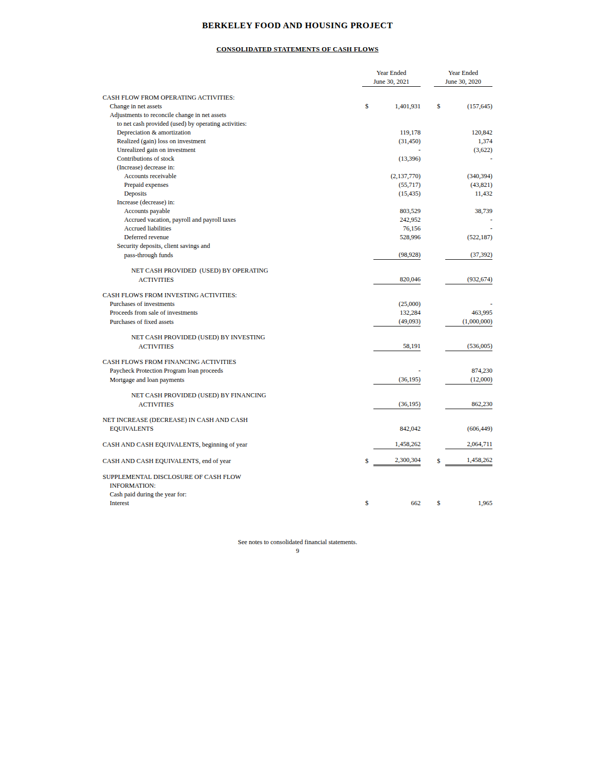BERKELEY FOOD AND HOUSING PROJECT
CONSOLIDATED STATEMENTS OF CASH FLOWS
| | | Year Ended | | Year Ended |
| | | June 30, 2021 | | June 30, 2020 |
| CASH FLOW FROM OPERATING ACTIVITIES: | | | | | | |
| Change in net assets | | $ | 1,401,931 | | $ | (157,645) |
| Adjustments to reconcile change in net assets | | | | | | |
| to net cash provided (used) by operating activities: | | | | | | |
| Depreciation & amortization | | | 119,178 | | | 120,842 |
| Realized (gain) loss on investment | | | (31,450) | | | 1,374 |
| Unrealized gain on investment | | | - | | | (3,622) |
| Contributions of stock | | | (13,396) | | | - |
| (Increase) decrease in: | | | | | | |
| Accounts receivable | | | (2,137,770) | | | (340,394) |
| Prepaid expenses | | | (55,717) | | | (43,821) |
| Deposits | | | (15,435) | | | 11,432 |
| Increase (decrease) in: | | | | | | |
| Accounts payable | | | 803,529 | | | 38,739 |
| Accrued vacation, payroll and payroll taxes | | | 242,952 | | | - |
| Accrued liabilities | | | 76,156 | | | - |
| Deferred revenue | | | 528,996 | | | (522,187) |
| Security deposits, client savings and | | | | | | |
| pass-through funds | | | (98,928) | | | (37,392) |
| NET CASH PROVIDED (USED) BY OPERATING | | | | | | |
| ACTIVITIES | | | 820,046 | | | (932,674) |
| CASH FLOWS FROM INVESTING ACTIVITIES: | | | | | | |
| Purchases of investments | | | (25,000) | | | - |
| Proceeds from sale of investments | | | 132,284 | | | 463,995 |
| Purchases of fixed assets | | | (49,093) | | | (1,000,000) |
| NET CASH PROVIDED (USED) BY INVESTING | | | | | | |
| ACTIVITIES | | | 58,191 | | | (536,005) |
| CASH FLOWS FROM FINANCING ACTIVITIES | | | | | | |
| Paycheck Protection Program loan proceeds | | | - | | | 874,230 |
| Mortgage and loan payments | | | (36,195) | | | (12,000) |
| NET CASH PROVIDED (USED) BY FINANCING | | | | | | |
| ACTIVITIES | | | (36,195) | | | 862,230 |
| NET INCREASE (DECREASE) IN CASH AND CASH | | | | | | |
| EQUIVALENTS | | | 842,042 | | | (606,449) |
| CASH AND CASH EQUIVALENTS, beginning of year | | | 1,458,262 | | | 2,064,711 |
| CASH AND CASH EQUIVALENTS, end of year | | $ | 2,300,304 | | $ | 1,458,262 |
| SUPPLEMENTAL DISCLOSURE OF CASH FLOW | | | | | | |
| INFORMATION: | | | | | | |
| Cash paid during the year for: | | | | | | |
| Interest | | $ | 662 | | $ | 1,965 |
See notes to consolidated financial statements.
9